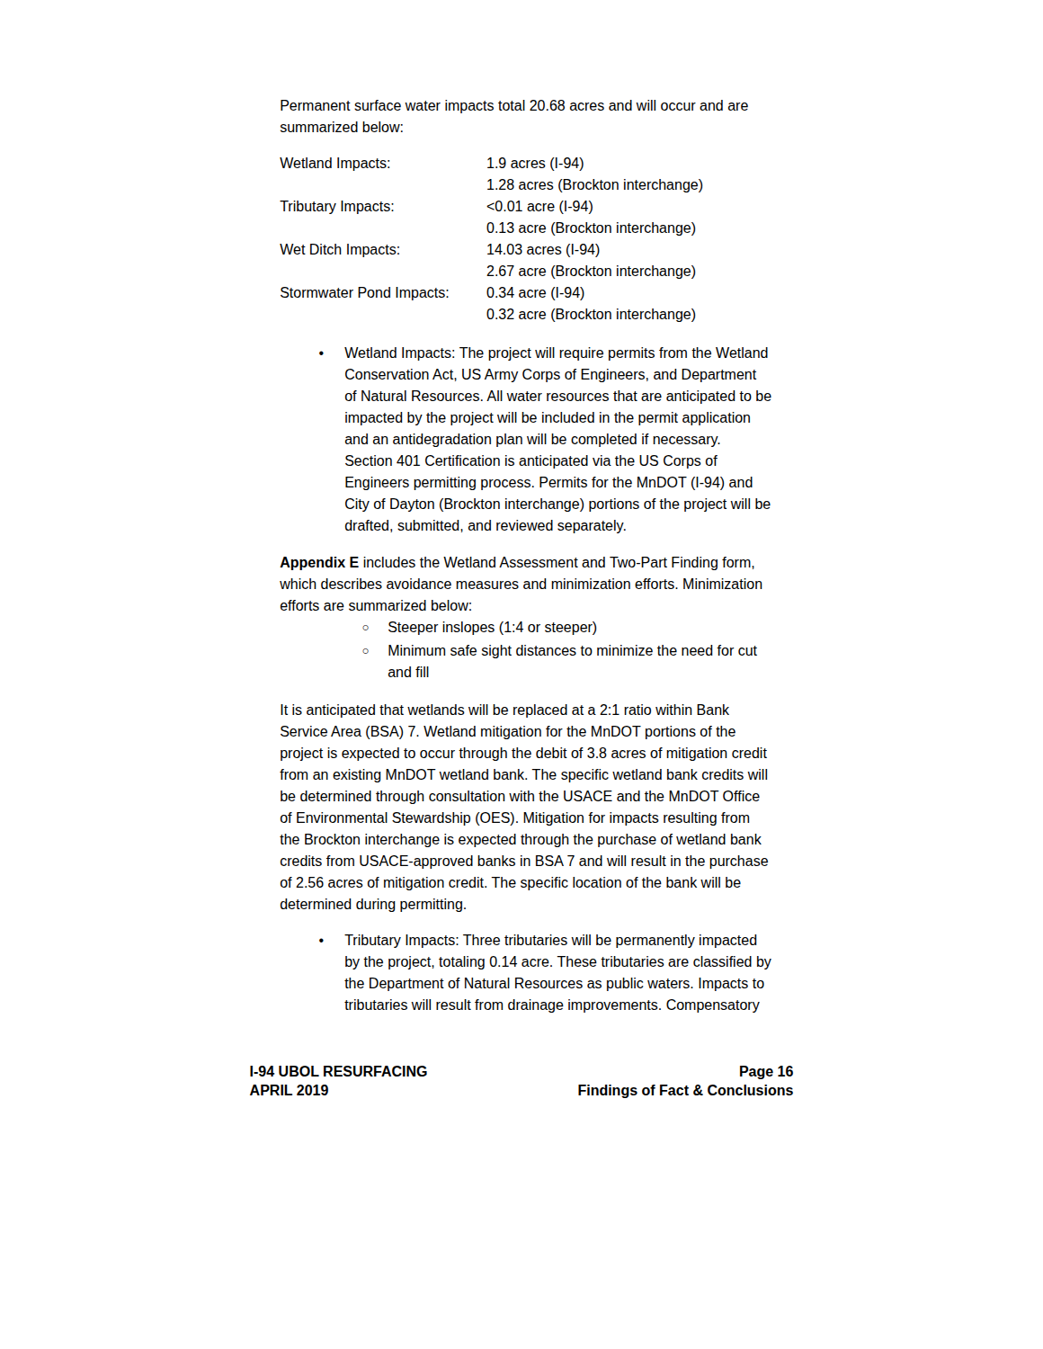Permanent surface water impacts total 20.68 acres and will occur and are summarized below:
| Wetland Impacts: | 1.9 acres (I-94) |
| | 1.28 acres (Brockton interchange) |
| Tributary Impacts: | <0.01 acre (I-94) |
| | 0.13 acre (Brockton interchange) |
| Wet Ditch Impacts: | 14.03 acres (I-94) |
| | 2.67 acre (Brockton interchange) |
| Stormwater Pond Impacts: | 0.34 acre (I-94) |
| | 0.32 acre (Brockton interchange) |
Wetland Impacts: The project will require permits from the Wetland Conservation Act, US Army Corps of Engineers, and Department of Natural Resources. All water resources that are anticipated to be impacted by the project will be included in the permit application and an antidegradation plan will be completed if necessary. Section 401 Certification is anticipated via the US Corps of Engineers permitting process. Permits for the MnDOT (I-94) and City of Dayton (Brockton interchange) portions of the project will be drafted, submitted, and reviewed separately.
Appendix E includes the Wetland Assessment and Two-Part Finding form, which describes avoidance measures and minimization efforts. Minimization efforts are summarized below:
Steeper inslopes (1:4 or steeper)
Minimum safe sight distances to minimize the need for cut and fill
It is anticipated that wetlands will be replaced at a 2:1 ratio within Bank Service Area (BSA) 7. Wetland mitigation for the MnDOT portions of the project is expected to occur through the debit of 3.8 acres of mitigation credit from an existing MnDOT wetland bank. The specific wetland bank credits will be determined through consultation with the USACE and the MnDOT Office of Environmental Stewardship (OES). Mitigation for impacts resulting from the Brockton interchange is expected through the purchase of wetland bank credits from USACE-approved banks in BSA 7 and will result in the purchase of 2.56 acres of mitigation credit. The specific location of the bank will be determined during permitting.
Tributary Impacts: Three tributaries will be permanently impacted by the project, totaling 0.14 acre. These tributaries are classified by the Department of Natural Resources as public waters. Impacts to tributaries will result from drainage improvements. Compensatory
I-94 UBOL RESURFACING
APRIL 2019
Page 16
Findings of Fact & Conclusions